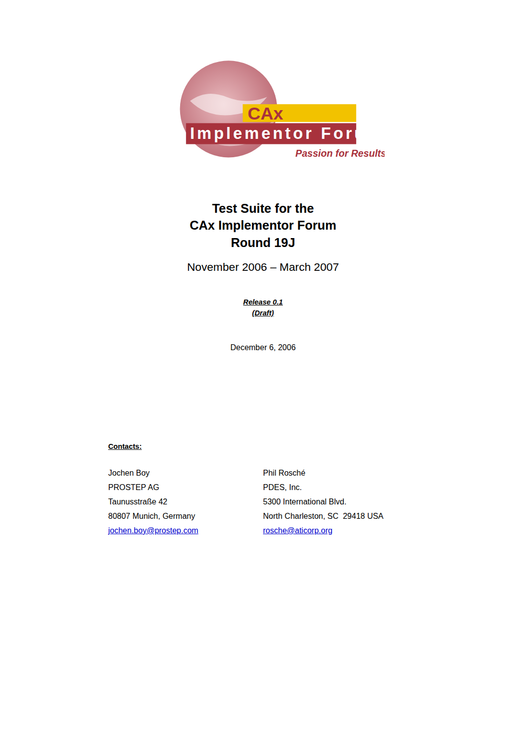Test Suite for the
CAx Implementor Forum
Round 19J
November 2006 – March 2007
Release 0.1
(Draft)
December 6, 2006
Contacts:
| Jochen Boy | Phil Rosché |
| PROSTEP AG | PDES, Inc. |
| Taunusstraße 42 | 5300 International Blvd. |
| 80807 Munich, Germany | North Charleston, SC 29418 USA |
| jochen.boy@prostep.com | rosche@aticorp.org |